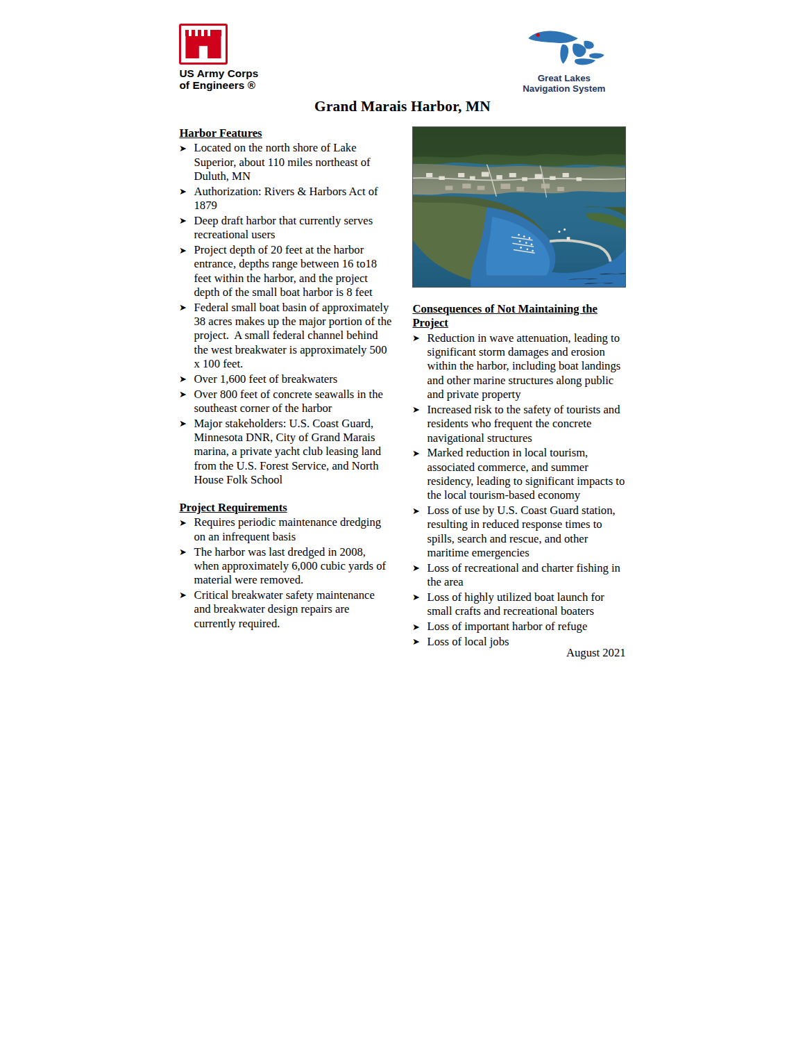US Army Corps
of Engineers ®
Great Lakes
Navigation System
Grand Marais Harbor, MN
Harbor Features
Located on the north shore of Lake Superior, about 110 miles northeast of Duluth, MN
Authorization: Rivers & Harbors Act of 1879
Deep draft harbor that currently serves recreational users
Project depth of 20 feet at the harbor entrance, depths range between 16 to18 feet within the harbor, and the project depth of the small boat harbor is 8 feet
Federal small boat basin of approximately 38 acres makes up the major portion of the project. A small federal channel behind the west breakwater is approximately 500 x 100 feet.
Over 1,600 feet of breakwaters
Over 800 feet of concrete seawalls in the southeast corner of the harbor
Major stakeholders: U.S. Coast Guard, Minnesota DNR, City of Grand Marais marina, a private yacht club leasing land from the U.S. Forest Service, and North House Folk School
Project Requirements
Requires periodic maintenance dredging on an infrequent basis
The harbor was last dredged in 2008, when approximately 6,000 cubic yards of material were removed.
Critical breakwater safety maintenance and breakwater design repairs are currently required.
Consequences of Not Maintaining the Project
Reduction in wave attenuation, leading to significant storm damages and erosion within the harbor, including boat landings and other marine structures along public and private property
Increased risk to the safety of tourists and residents who frequent the concrete navigational structures
Marked reduction in local tourism, associated commerce, and summer residency, leading to significant impacts to the local tourism-based economy
Loss of use by U.S. Coast Guard station, resulting in reduced response times to spills, search and rescue, and other maritime emergencies
Loss of recreational and charter fishing in the area
Loss of highly utilized boat launch for small crafts and recreational boaters
Loss of important harbor of refuge
Loss of local jobs
August 2021